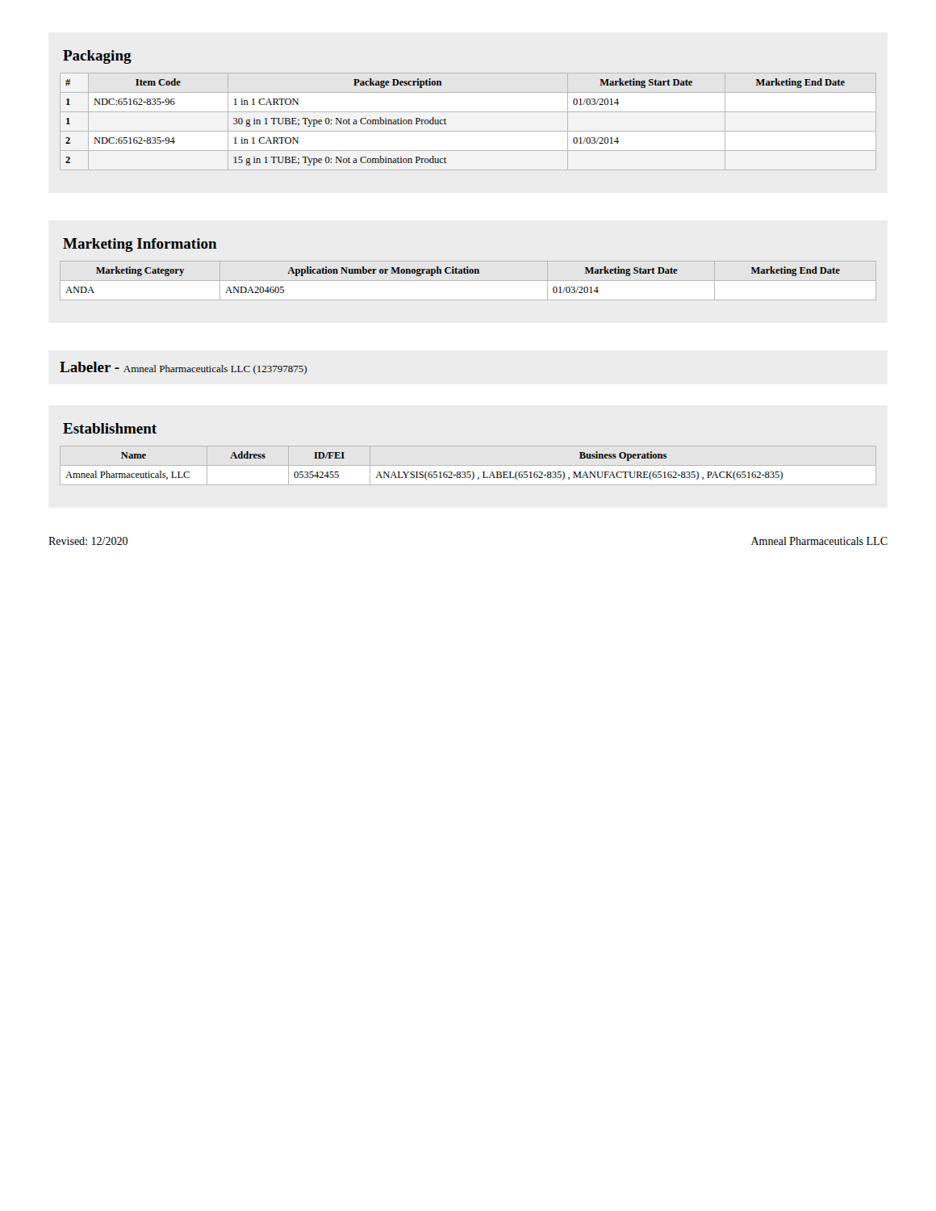Packaging
| # | Item Code | Package Description | Marketing Start Date | Marketing End Date |
| --- | --- | --- | --- | --- |
| 1 | NDC:65162-835-96 | 1 in 1 CARTON | 01/03/2014 | |
| 1 | | 30 g in 1 TUBE; Type 0: Not a Combination Product | | |
| 2 | NDC:65162-835-94 | 1 in 1 CARTON | 01/03/2014 | |
| 2 | | 15 g in 1 TUBE; Type 0: Not a Combination Product | | |
Marketing Information
| Marketing Category | Application Number or Monograph Citation | Marketing Start Date | Marketing End Date |
| --- | --- | --- | --- |
| ANDA | ANDA204605 | 01/03/2014 | |
Labeler - Amneal Pharmaceuticals LLC (123797875)
Establishment
| Name | Address | ID/FEI | Business Operations |
| --- | --- | --- | --- |
| Amneal Pharmaceuticals, LLC | | 053542455 | ANALYSIS(65162-835) , LABEL(65162-835) , MANUFACTURE(65162-835) , PACK(65162-835) |
Revised: 12/2020
Amneal Pharmaceuticals LLC